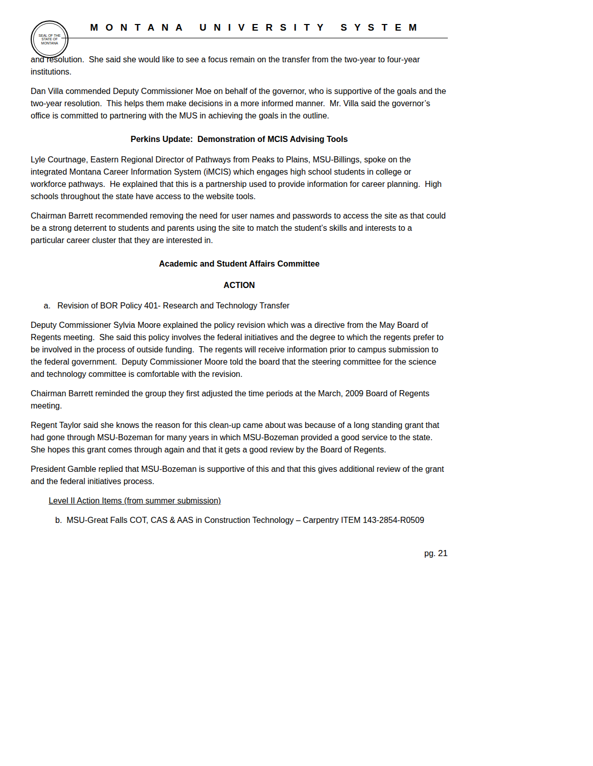SEAL OF THE STATE OF MONTANA
M O N T A N A U N I V E R S I T Y S Y S T E M
and resolution. She said she would like to see a focus remain on the transfer from the two-year to four-year institutions.
Dan Villa commended Deputy Commissioner Moe on behalf of the governor, who is supportive of the goals and the two-year resolution. This helps them make decisions in a more informed manner. Mr. Villa said the governor’s office is committed to partnering with the MUS in achieving the goals in the outline.
Perkins Update: Demonstration of MCIS Advising Tools
Lyle Courtnage, Eastern Regional Director of Pathways from Peaks to Plains, MSU-Billings, spoke on the integrated Montana Career Information System (iMCIS) which engages high school students in college or workforce pathways. He explained that this is a partnership used to provide information for career planning. High schools throughout the state have access to the website tools.
Chairman Barrett recommended removing the need for user names and passwords to access the site as that could be a strong deterrent to students and parents using the site to match the student’s skills and interests to a particular career cluster that they are interested in.
Academic and Student Affairs Committee
ACTION
a. Revision of BOR Policy 401- Research and Technology Transfer
Deputy Commissioner Sylvia Moore explained the policy revision which was a directive from the May Board of Regents meeting. She said this policy involves the federal initiatives and the degree to which the regents prefer to be involved in the process of outside funding. The regents will receive information prior to campus submission to the federal government. Deputy Commissioner Moore told the board that the steering committee for the science and technology committee is comfortable with the revision.
Chairman Barrett reminded the group they first adjusted the time periods at the March, 2009 Board of Regents meeting.
Regent Taylor said she knows the reason for this clean-up came about was because of a long standing grant that had gone through MSU-Bozeman for many years in which MSU-Bozeman provided a good service to the state. She hopes this grant comes through again and that it gets a good review by the Board of Regents.
President Gamble replied that MSU-Bozeman is supportive of this and that this gives additional review of the grant and the federal initiatives process.
Level II Action Items (from summer submission)
b. MSU-Great Falls COT, CAS & AAS in Construction Technology – Carpentry ITEM 143-2854-R0509
pg. 21